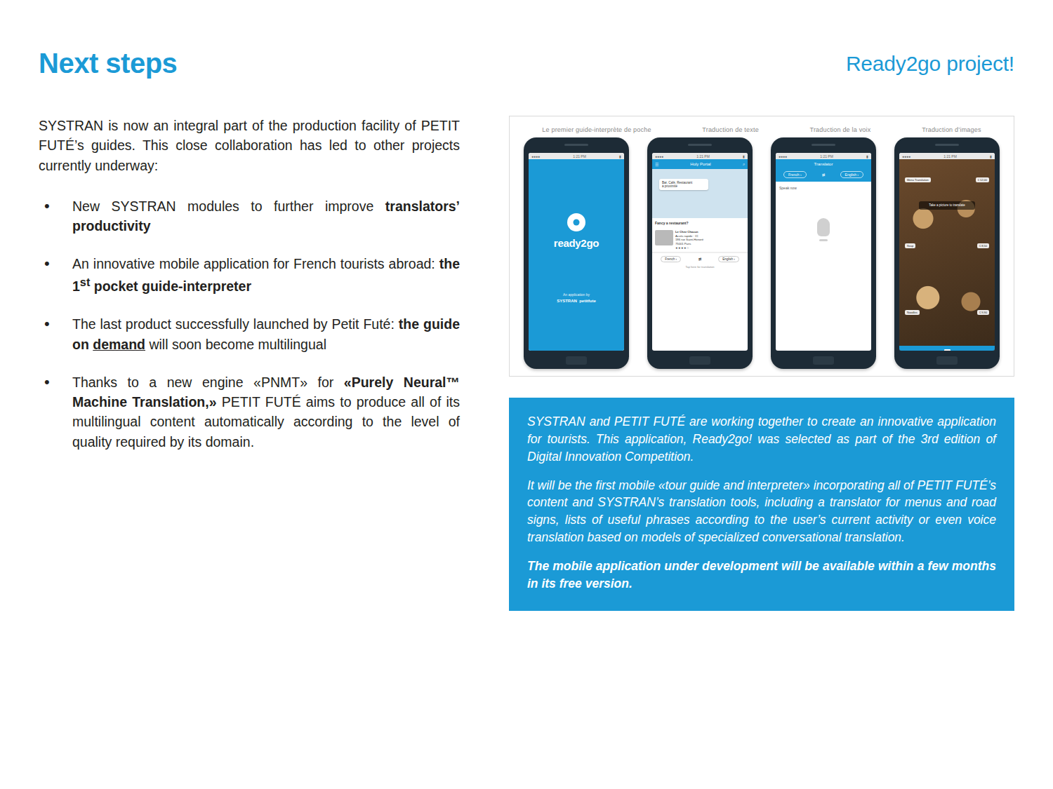Next steps
Ready2go project!
SYSTRAN is now an integral part of the production facility of PETIT FUTÉ’s guides. This close collaboration has led to other projects currently underway:
New SYSTRAN modules to further improve translators’ productivity
An innovative mobile application for French tourists abroad: the 1st pocket guide-interpreter
The last product successfully launched by Petit Futé: the guide on demand will soon become multilingual
Thanks to a new engine «PNMT» for «Purely Neural™ Machine Translation,» PETIT FUTÉ aims to produce all of its multilingual content automatically according to the level of quality required by its domain.
Le premier guide-interprète de poche Traduction de texte Traduction de la voix Traduction d’images
●●●●1:21 PM▮
ready2go
An application by
SYSTRAN petitfute
●●●●1:21 PM▮
☰Holy Portal⌕
Bar, Café, Restaurant
à proximité
Fancy a restaurant?
Le Chez Chacun
Accès rapide · €€
186 rue Saint-Honoré
75001 Paris
★★★★☆
French › ⇄ English ›
Tap here for translation
●●●●1:21 PM▮
Translator
French › ⇄ English ›
Speak now
●●●●1:21 PM▮
Menu Translation
€ 12,00
Soup
€ 8,50
Noodles
€ 9,90
Take a picture to translate
SYSTRAN and PETIT FUTÉ are working together to create an innovative application for tourists. This application, Ready2go! was selected as part of the 3rd edition of Digital Innovation Competition.
It will be the first mobile «tour guide and interpreter» incorporating all of PETIT FUTÉ’s content and SYSTRAN’s translation tools, including a translator for menus and road signs, lists of useful phrases according to the user’s current activity or even voice translation based on models of specialized conversational translation.
The mobile application under development will be available within a few months in its free version.